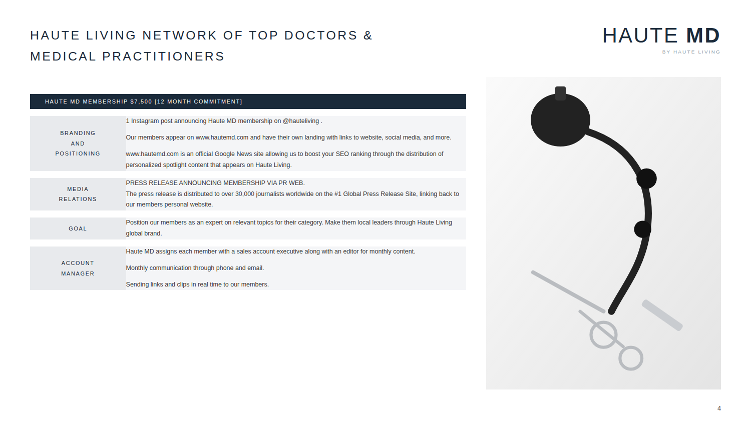Haute Living Network of Top Doctors &
Medical Practitioners
| Haute MD Membership $7,500 [12 Month Commitment] |
| --- |
| Branding and Positioning | 1 Instagram post announcing Haute MD membership on @hauteliving . Our members appear on www.hautemd.com and have their own landing with links to website, social media, and more. www.hautemd.com is an official Google News site allowing us to boost your SEO ranking through the distribution of personalized spotlight content that appears on Haute Living. |
| Media Relations | PRESS RELEASE ANNOUNCING MEMBERSHIP VIA PR WEB. The press release is distributed to over 30,000 journalists worldwide on the #1 Global Press Release Site, linking back to our members personal website. |
| Goal | Position our members as an expert on relevant topics for their category. Make them local leaders through Haute Living global brand. |
| Account Manager | Haute MD assigns each member with a sales account executive along with an editor for monthly content. Monthly communication through phone and email. Sending links and clips in real time to our members. |
HAUTE MD
BY HAUTE LIVING
4